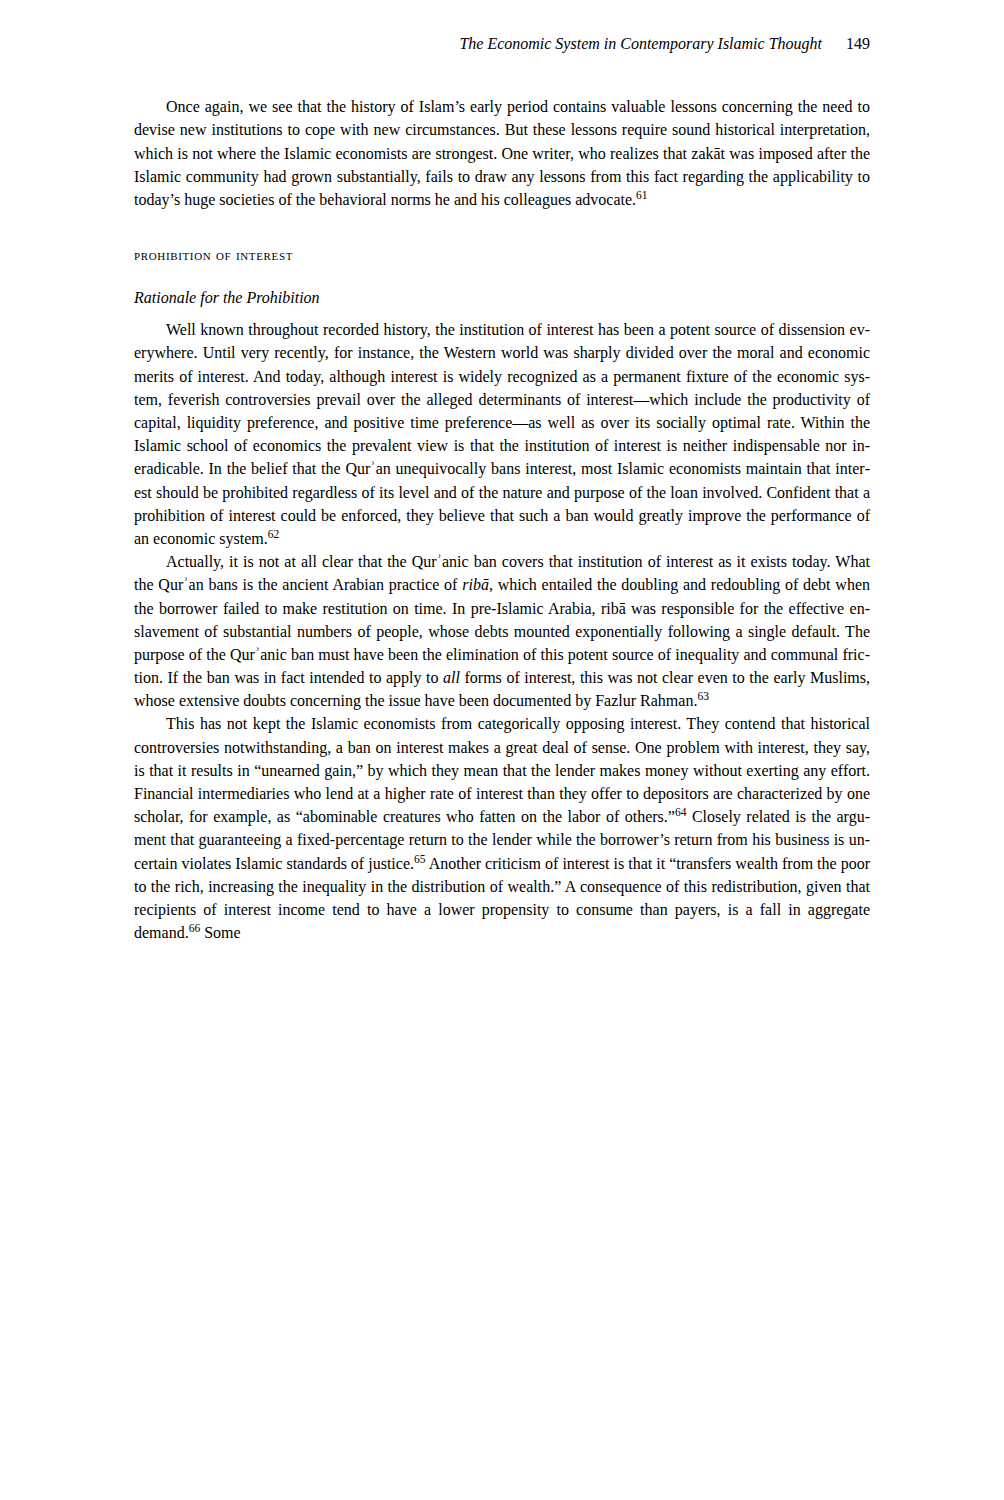The Economic System in Contemporary Islamic Thought 149
Once again, we see that the history of Islam’s early period contains valuable lessons concerning the need to devise new institutions to cope with new circumstances. But these lessons require sound historical interpretation, which is not where the Islamic economists are strongest. One writer, who realizes that zakāt was imposed after the Islamic community had grown substantially, fails to draw any lessons from this fact regarding the applicability to today’s huge societies of the behavioral norms he and his colleagues advocate.61
Prohibition of Interest
Rationale for the Prohibition
Well known throughout recorded history, the institution of interest has been a potent source of dissension everywhere. Until very recently, for instance, the Western world was sharply divided over the moral and economic merits of interest. And today, although interest is widely recognized as a permanent fixture of the economic system, feverish controversies prevail over the alleged determinants of interest—which include the productivity of capital, liquidity preference, and positive time preference—as well as over its socially optimal rate. Within the Islamic school of economics the prevalent view is that the institution of interest is neither indispensable nor ineradicable. In the belief that the Qurʾan unequivocally bans interest, most Islamic economists maintain that interest should be prohibited regardless of its level and of the nature and purpose of the loan involved. Confident that a prohibition of interest could be enforced, they believe that such a ban would greatly improve the performance of an economic system.62
Actually, it is not at all clear that the Qurʾanic ban covers that institution of interest as it exists today. What the Qurʾan bans is the ancient Arabian practice of ribā, which entailed the doubling and redoubling of debt when the borrower failed to make restitution on time. In pre-Islamic Arabia, ribā was responsible for the effective enslavement of substantial numbers of people, whose debts mounted exponentially following a single default. The purpose of the Qurʾanic ban must have been the elimination of this potent source of inequality and communal friction. If the ban was in fact intended to apply to all forms of interest, this was not clear even to the early Muslims, whose extensive doubts concerning the issue have been documented by Fazlur Rahman.63
This has not kept the Islamic economists from categorically opposing interest. They contend that historical controversies notwithstanding, a ban on interest makes a great deal of sense. One problem with interest, they say, is that it results in “unearned gain,” by which they mean that the lender makes money without exerting any effort. Financial intermediaries who lend at a higher rate of interest than they offer to depositors are characterized by one scholar, for example, as “abominable creatures who fatten on the labor of others.”64 Closely related is the argument that guaranteeing a fixed-percentage return to the lender while the borrower’s return from his business is uncertain violates Islamic standards of justice.65 Another criticism of interest is that it “transfers wealth from the poor to the rich, increasing the inequality in the distribution of wealth.” A consequence of this redistribution, given that recipients of interest income tend to have a lower propensity to consume than payers, is a fall in aggregate demand.66 Some